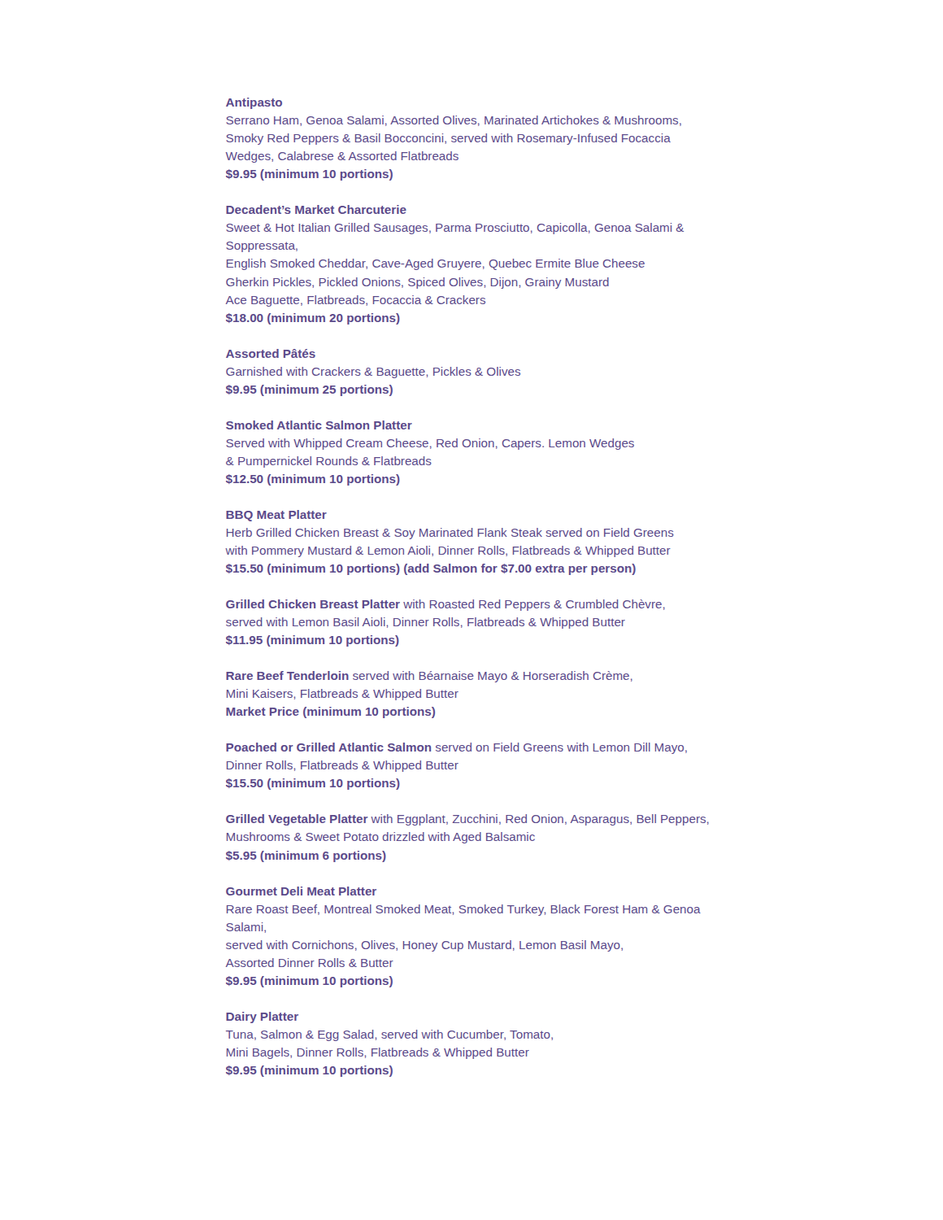Antipasto
Serrano Ham, Genoa Salami, Assorted Olives, Marinated Artichokes & Mushrooms, Smoky Red Peppers & Basil Bocconcini, served with Rosemary-Infused Focaccia Wedges, Calabrese & Assorted Flatbreads
$9.95 (minimum 10 portions)
Decadent’s Market Charcuterie
Sweet & Hot Italian Grilled Sausages, Parma Prosciutto, Capicolla, Genoa Salami & Soppressata,
English Smoked Cheddar, Cave-Aged Gruyere, Quebec Ermite Blue Cheese
Gherkin Pickles, Pickled Onions, Spiced Olives, Dijon, Grainy Mustard
Ace Baguette, Flatbreads, Focaccia & Crackers
$18.00 (minimum 20 portions)
Assorted Pâtés
Garnished with Crackers & Baguette, Pickles & Olives
$9.95 (minimum 25 portions)
Smoked Atlantic Salmon Platter
Served with Whipped Cream Cheese, Red Onion, Capers. Lemon Wedges
& Pumpernickel Rounds & Flatbreads
$12.50 (minimum 10 portions)
BBQ Meat Platter
Herb Grilled Chicken Breast & Soy Marinated Flank Steak served on Field Greens
with Pommery Mustard & Lemon Aioli, Dinner Rolls, Flatbreads & Whipped Butter
$15.50 (minimum 10 portions) (add Salmon for $7.00 extra per person)
Grilled Chicken Breast Platter with Roasted Red Peppers & Crumbled Chèvre,
served with Lemon Basil Aioli, Dinner Rolls, Flatbreads & Whipped Butter
$11.95 (minimum 10 portions)
Rare Beef Tenderloin served with Béarnaise Mayo & Horseradish Crème,
Mini Kaisers, Flatbreads & Whipped Butter
Market Price (minimum 10 portions)
Poached or Grilled Atlantic Salmon served on Field Greens with Lemon Dill Mayo,
Dinner Rolls, Flatbreads & Whipped Butter
$15.50 (minimum 10 portions)
Grilled Vegetable Platter with Eggplant, Zucchini, Red Onion, Asparagus, Bell Peppers,
Mushrooms & Sweet Potato drizzled with Aged Balsamic
$5.95 (minimum 6 portions)
Gourmet Deli Meat Platter
Rare Roast Beef, Montreal Smoked Meat, Smoked Turkey, Black Forest Ham & Genoa Salami,
served with Cornichons, Olives, Honey Cup Mustard, Lemon Basil Mayo,
Assorted Dinner Rolls & Butter
$9.95 (minimum 10 portions)
Dairy Platter
Tuna, Salmon & Egg Salad, served with Cucumber, Tomato,
Mini Bagels, Dinner Rolls, Flatbreads & Whipped Butter
$9.95 (minimum 10 portions)